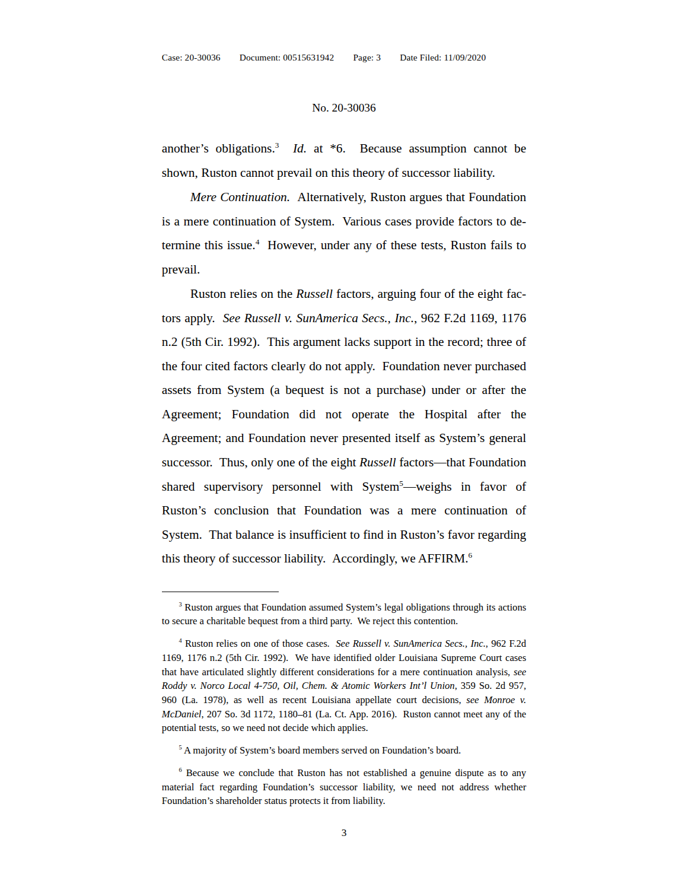Case: 20-30036 Document: 00515631942 Page: 3 Date Filed: 11/09/2020
No. 20-30036
another’s obligations.3 Id. at *6. Because assumption cannot be shown, Ruston cannot prevail on this theory of successor liability.
Mere Continuation. Alternatively, Ruston argues that Foundation is a mere continuation of System. Various cases provide factors to determine this issue.4 However, under any of these tests, Ruston fails to prevail.
Ruston relies on the Russell factors, arguing four of the eight factors apply. See Russell v. SunAmerica Secs., Inc., 962 F.2d 1169, 1176 n.2 (5th Cir. 1992). This argument lacks support in the record; three of the four cited factors clearly do not apply. Foundation never purchased assets from System (a bequest is not a purchase) under or after the Agreement; Foundation did not operate the Hospital after the Agreement; and Foundation never presented itself as System’s general successor. Thus, only one of the eight Russell factors—that Foundation shared supervisory personnel with System5—weighs in favor of Ruston’s conclusion that Foundation was a mere continuation of System. That balance is insufficient to find in Ruston’s favor regarding this theory of successor liability. Accordingly, we AFFIRM.6
3 Ruston argues that Foundation assumed System’s legal obligations through its actions to secure a charitable bequest from a third party. We reject this contention.
4 Ruston relies on one of those cases. See Russell v. SunAmerica Secs., Inc., 962 F.2d 1169, 1176 n.2 (5th Cir. 1992). We have identified older Louisiana Supreme Court cases that have articulated slightly different considerations for a mere continuation analysis, see Roddy v. Norco Local 4-750, Oil, Chem. & Atomic Workers Int’l Union, 359 So. 2d 957, 960 (La. 1978), as well as recent Louisiana appellate court decisions, see Monroe v. McDaniel, 207 So. 3d 1172, 1180–81 (La. Ct. App. 2016). Ruston cannot meet any of the potential tests, so we need not decide which applies.
5 A majority of System’s board members served on Foundation’s board.
6 Because we conclude that Ruston has not established a genuine dispute as to any material fact regarding Foundation’s successor liability, we need not address whether Foundation’s shareholder status protects it from liability.
3